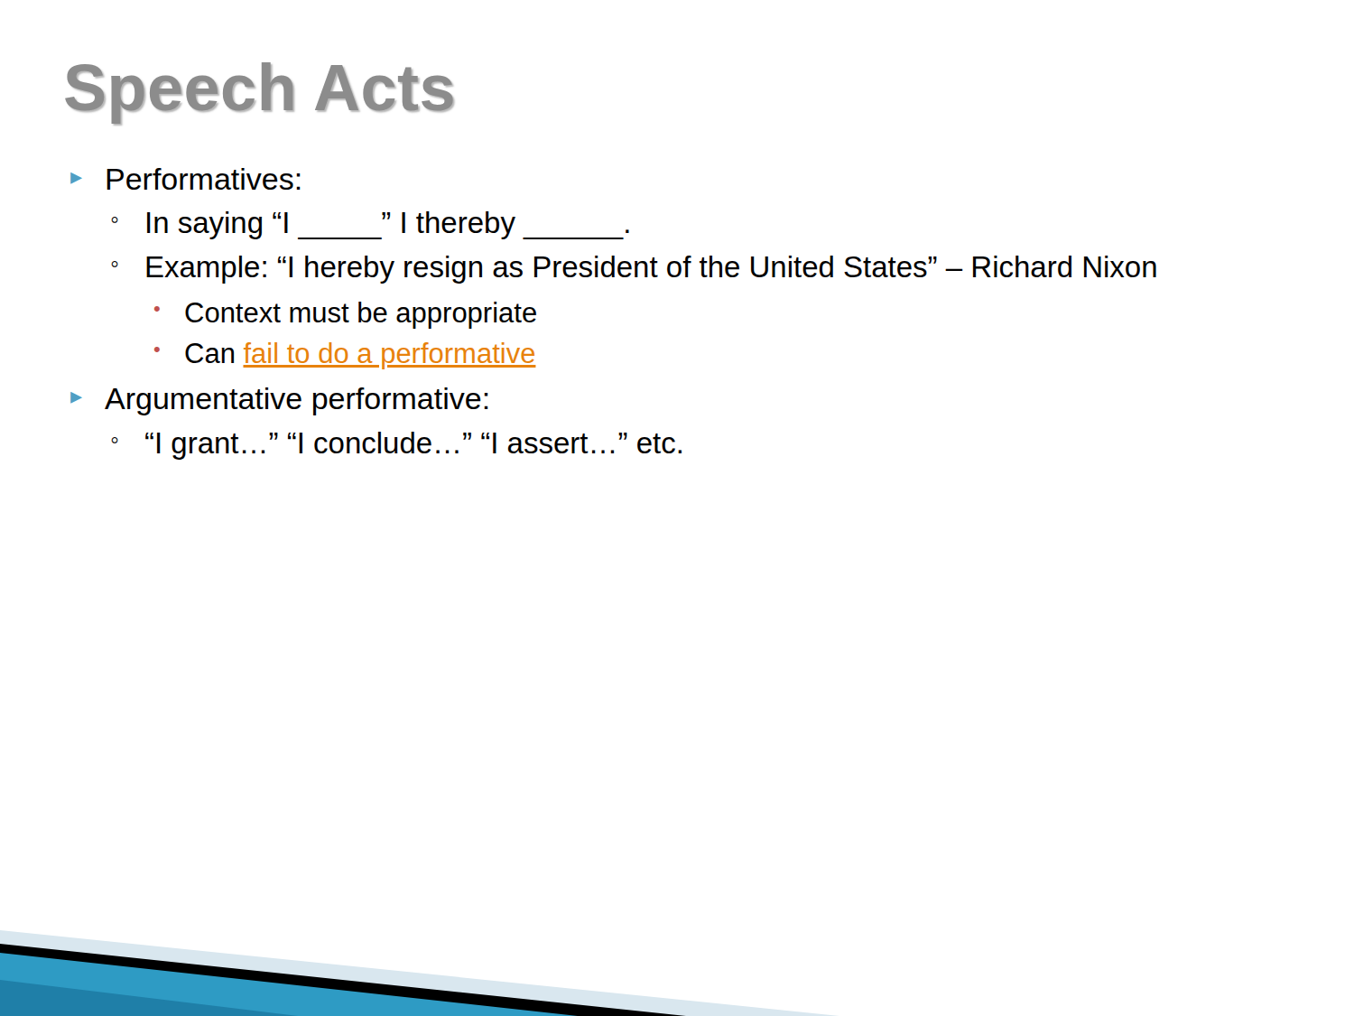Speech Acts
Performatives:
In saying “I _____” I thereby ______.
Example: “I hereby resign as President of the United States” – Richard Nixon
Context must be appropriate
Can fail to do a performative
Argumentative performative:
“I grant…” “I conclude…” “I assert…” etc.